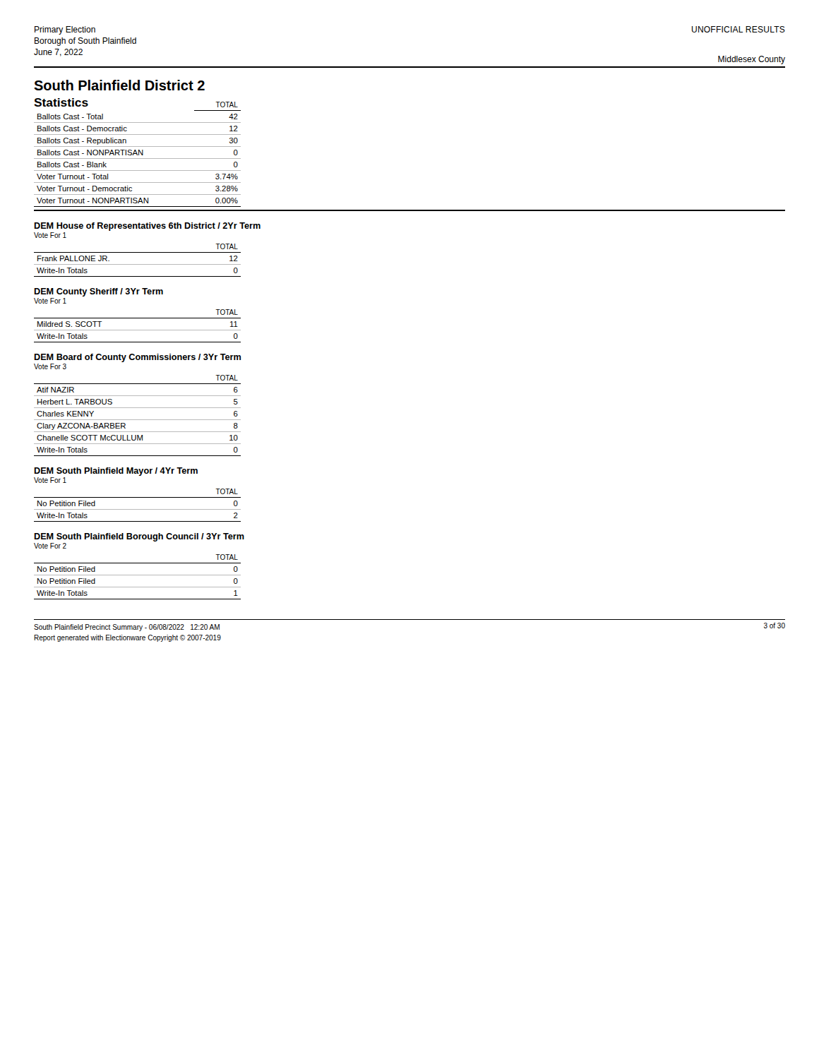Primary Election
Borough of South Plainfield
June 7, 2022
UNOFFICIAL RESULTS
Middlesex County
South Plainfield District 2
| Statistics | TOTAL |
| Ballots Cast - Total | 42 |
| Ballots Cast - Democratic | 12 |
| Ballots Cast - Republican | 30 |
| Ballots Cast - NONPARTISAN | 0 |
| Ballots Cast - Blank | 0 |
| Voter Turnout - Total | 3.74% |
| Voter Turnout - Democratic | 3.28% |
| Voter Turnout - NONPARTISAN | 0.00% |
DEM House of Representatives 6th District / 2Yr Term
Vote For 1
| | TOTAL |
| --- | --- |
| Frank PALLONE JR. | 12 |
| Write-In Totals | 0 |
DEM County Sheriff / 3Yr Term
Vote For 1
| | TOTAL |
| --- | --- |
| Mildred S. SCOTT | 11 |
| Write-In Totals | 0 |
DEM Board of County Commissioners / 3Yr Term
Vote For 3
| | TOTAL |
| --- | --- |
| Atif NAZIR | 6 |
| Herbert L. TARBOUS | 5 |
| Charles KENNY | 6 |
| Clary AZCONA-BARBER | 8 |
| Chanelle SCOTT McCULLUM | 10 |
| Write-In Totals | 0 |
DEM South Plainfield Mayor / 4Yr Term
Vote For 1
| | TOTAL |
| --- | --- |
| No Petition Filed | 0 |
| Write-In Totals | 2 |
DEM South Plainfield Borough Council / 3Yr Term
Vote For 2
| | TOTAL |
| --- | --- |
| No Petition Filed | 0 |
| No Petition Filed | 0 |
| Write-In Totals | 1 |
South Plainfield Precinct Summary - 06/08/2022 12:20 AM
Report generated with Electionware Copyright © 2007-2019
3 of 30